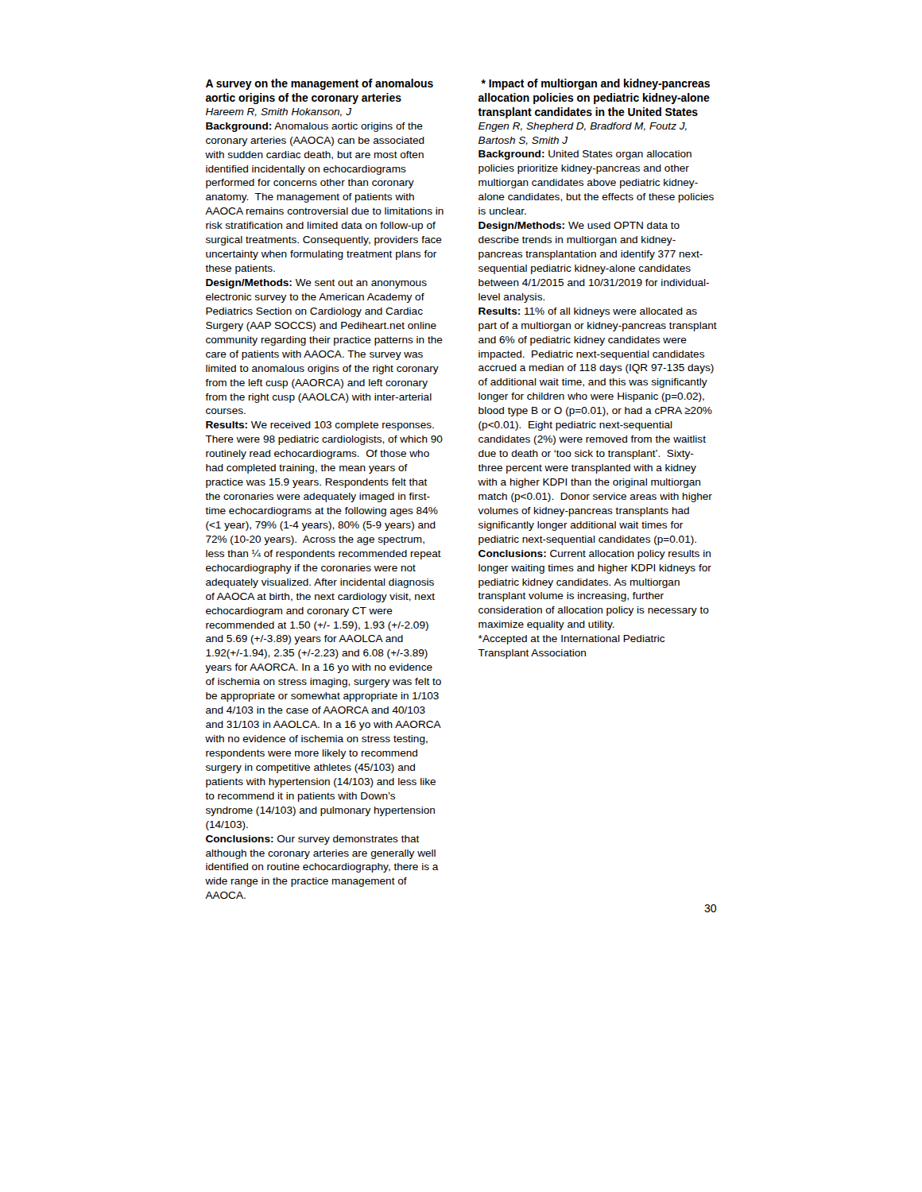A survey on the management of anomalous aortic origins of the coronary arteries
Hareem R, Smith Hokanson, J
Background: Anomalous aortic origins of the coronary arteries (AAOCA) can be associated with sudden cardiac death, but are most often identified incidentally on echocardiograms performed for concerns other than coronary anatomy. The management of patients with AAOCA remains controversial due to limitations in risk stratification and limited data on follow-up of surgical treatments. Consequently, providers face uncertainty when formulating treatment plans for these patients.
Design/Methods: We sent out an anonymous electronic survey to the American Academy of Pediatrics Section on Cardiology and Cardiac Surgery (AAP SOCCS) and Pediheart.net online community regarding their practice patterns in the care of patients with AAOCA. The survey was limited to anomalous origins of the right coronary from the left cusp (AAORCA) and left coronary from the right cusp (AAOLCA) with inter-arterial courses.
Results: We received 103 complete responses. There were 98 pediatric cardiologists, of which 90 routinely read echocardiograms. Of those who had completed training, the mean years of practice was 15.9 years. Respondents felt that the coronaries were adequately imaged in first-time echocardiograms at the following ages 84% (<1 year), 79% (1-4 years), 80% (5-9 years) and 72% (10-20 years). Across the age spectrum, less than ¼ of respondents recommended repeat echocardiography if the coronaries were not adequately visualized. After incidental diagnosis of AAOCA at birth, the next cardiology visit, next echocardiogram and coronary CT were recommended at 1.50 (+/- 1.59), 1.93 (+/-2.09) and 5.69 (+/-3.89) years for AAOLCA and 1.92(+/-1.94), 2.35 (+/-2.23) and 6.08 (+/-3.89) years for AAORCA. In a 16 yo with no evidence of ischemia on stress imaging, surgery was felt to be appropriate or somewhat appropriate in 1/103 and 4/103 in the case of AAORCA and 40/103 and 31/103 in AAOLCA. In a 16 yo with AAORCA with no evidence of ischemia on stress testing, respondents were more likely to recommend surgery in competitive athletes (45/103) and patients with hypertension (14/103) and less like to recommend it in patients with Down’s syndrome (14/103) and pulmonary hypertension (14/103).
Conclusions: Our survey demonstrates that although the coronary arteries are generally well identified on routine echocardiography, there is a wide range in the practice management of AAOCA.
* Impact of multiorgan and kidney-pancreas allocation policies on pediatric kidney-alone transplant candidates in the United States
Engen R, Shepherd D, Bradford M, Foutz J, Bartosh S, Smith J
Background: United States organ allocation policies prioritize kidney-pancreas and other multiorgan candidates above pediatric kidney-alone candidates, but the effects of these policies is unclear.
Design/Methods: We used OPTN data to describe trends in multiorgan and kidney-pancreas transplantation and identify 377 next-sequential pediatric kidney-alone candidates between 4/1/2015 and 10/31/2019 for individual-level analysis.
Results: 11% of all kidneys were allocated as part of a multiorgan or kidney-pancreas transplant and 6% of pediatric kidney candidates were impacted. Pediatric next-sequential candidates accrued a median of 118 days (IQR 97-135 days) of additional wait time, and this was significantly longer for children who were Hispanic (p=0.02), blood type B or O (p=0.01), or had a cPRA ≥20% (p<0.01). Eight pediatric next-sequential candidates (2%) were removed from the waitlist due to death or ‘too sick to transplant’. Sixty-three percent were transplanted with a kidney with a higher KDPI than the original multiorgan match (p<0.01). Donor service areas with higher volumes of kidney-pancreas transplants had significantly longer additional wait times for pediatric next-sequential candidates (p=0.01).
Conclusions: Current allocation policy results in longer waiting times and higher KDPI kidneys for pediatric kidney candidates. As multiorgan transplant volume is increasing, further consideration of allocation policy is necessary to maximize equality and utility.
*Accepted at the International Pediatric Transplant Association
30